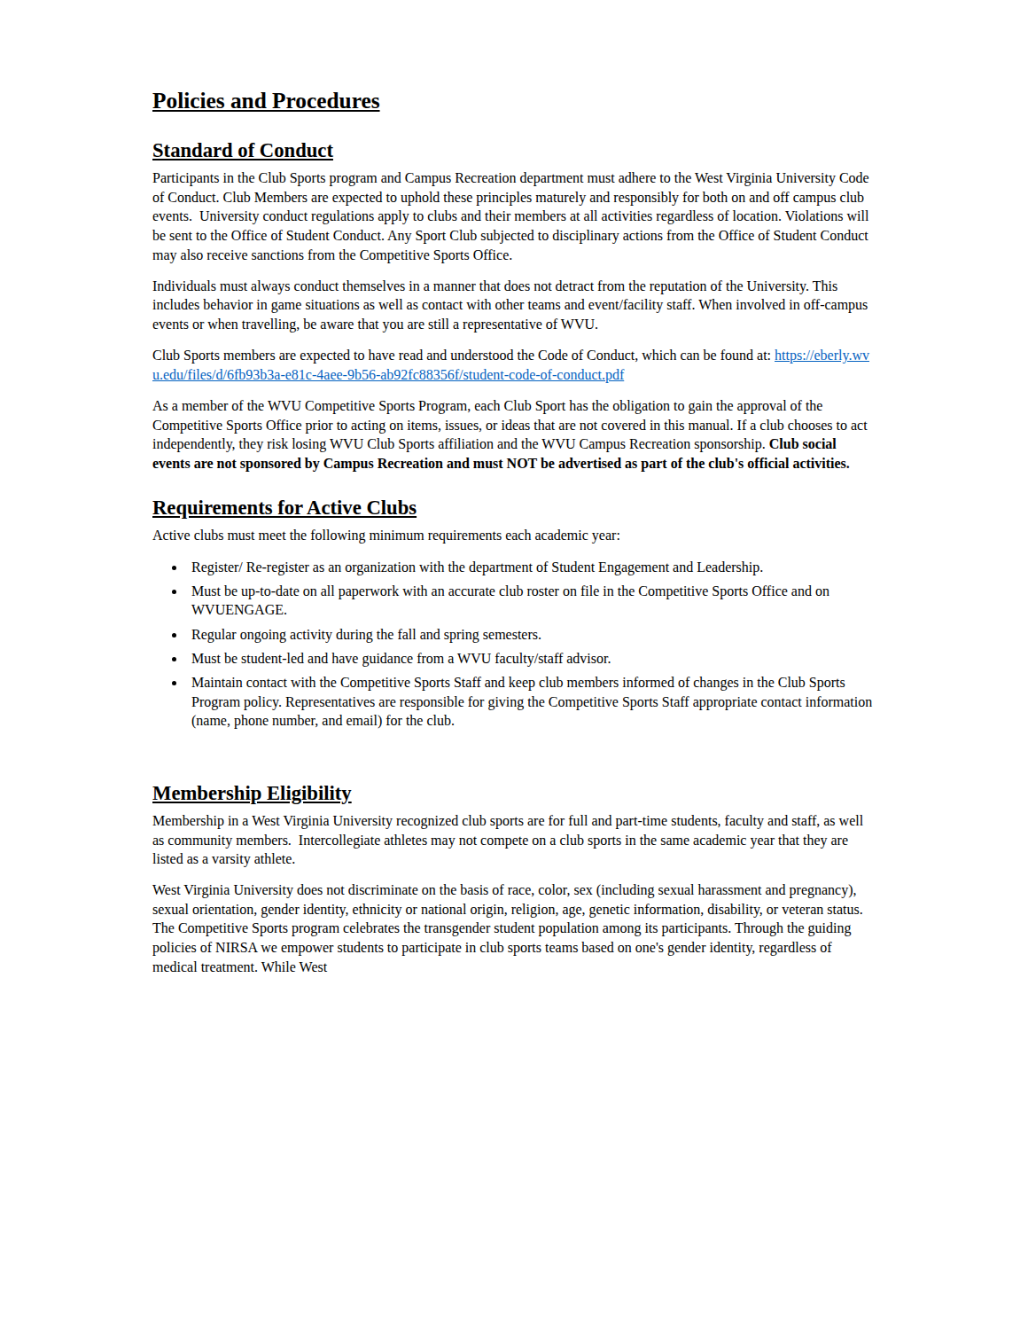Policies and Procedures
Standard of Conduct
Participants in the Club Sports program and Campus Recreation department must adhere to the West Virginia University Code of Conduct. Club Members are expected to uphold these principles maturely and responsibly for both on and off campus club events. University conduct regulations apply to clubs and their members at all activities regardless of location. Violations will be sent to the Office of Student Conduct. Any Sport Club subjected to disciplinary actions from the Office of Student Conduct may also receive sanctions from the Competitive Sports Office.
Individuals must always conduct themselves in a manner that does not detract from the reputation of the University. This includes behavior in game situations as well as contact with other teams and event/facility staff. When involved in off-campus events or when travelling, be aware that you are still a representative of WVU.
Club Sports members are expected to have read and understood the Code of Conduct, which can be found at: https://eberly.wvu.edu/files/d/6fb93b3a-e81c-4aee-9b56-ab92fc88356f/student-code-of-conduct.pdf
As a member of the WVU Competitive Sports Program, each Club Sport has the obligation to gain the approval of the Competitive Sports Office prior to acting on items, issues, or ideas that are not covered in this manual. If a club chooses to act independently, they risk losing WVU Club Sports affiliation and the WVU Campus Recreation sponsorship. Club social events are not sponsored by Campus Recreation and must NOT be advertised as part of the club's official activities.
Requirements for Active Clubs
Active clubs must meet the following minimum requirements each academic year:
Register/ Re-register as an organization with the department of Student Engagement and Leadership.
Must be up-to-date on all paperwork with an accurate club roster on file in the Competitive Sports Office and on WVUENGAGE.
Regular ongoing activity during the fall and spring semesters.
Must be student-led and have guidance from a WVU faculty/staff advisor.
Maintain contact with the Competitive Sports Staff and keep club members informed of changes in the Club Sports Program policy. Representatives are responsible for giving the Competitive Sports Staff appropriate contact information (name, phone number, and email) for the club.
Membership Eligibility
Membership in a West Virginia University recognized club sports are for full and part-time students, faculty and staff, as well as community members. Intercollegiate athletes may not compete on a club sports in the same academic year that they are listed as a varsity athlete.
West Virginia University does not discriminate on the basis of race, color, sex (including sexual harassment and pregnancy), sexual orientation, gender identity, ethnicity or national origin, religion, age, genetic information, disability, or veteran status. The Competitive Sports program celebrates the transgender student population among its participants. Through the guiding policies of NIRSA we empower students to participate in club sports teams based on one's gender identity, regardless of medical treatment. While West